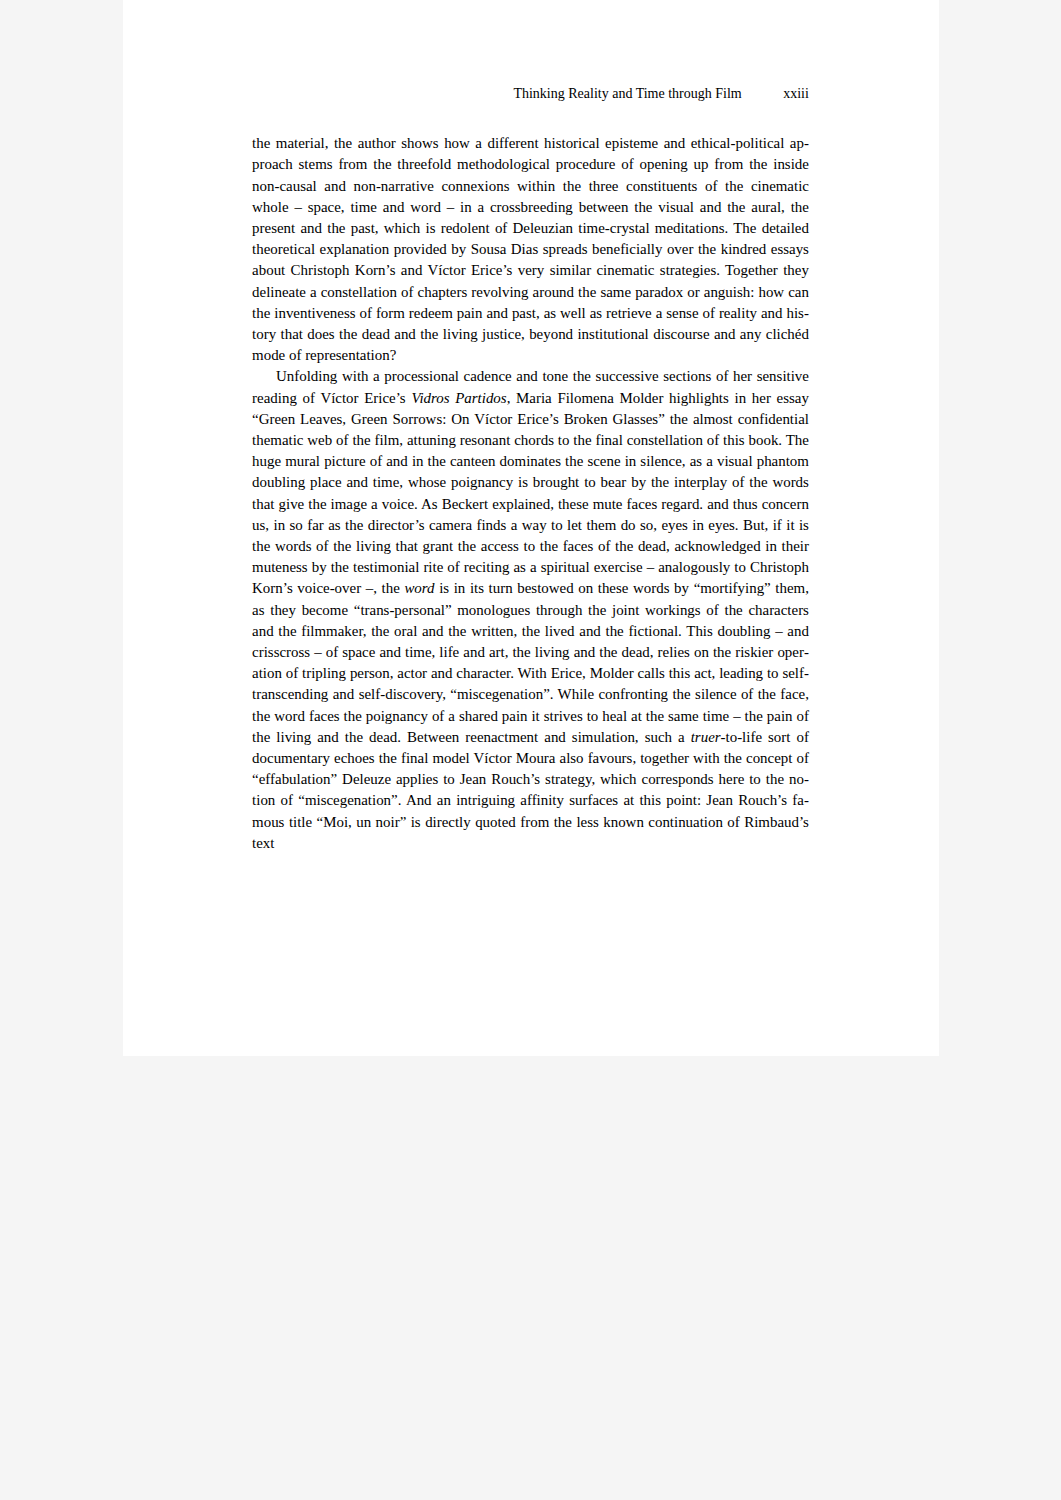Thinking Reality and Time through Film xxiii
the material, the author shows how a different historical episteme and ethical-political approach stems from the threefold methodological procedure of opening up from the inside non-causal and non-narrative connexions within the three constituents of the cinematic whole – space, time and word – in a crossbreeding between the visual and the aural, the present and the past, which is redolent of Deleuzian time-crystal meditations. The detailed theoretical explanation provided by Sousa Dias spreads beneficially over the kindred essays about Christoph Korn’s and Víctor Erice’s very similar cinematic strategies. Together they delineate a constellation of chapters revolving around the same paradox or anguish: how can the inventiveness of form redeem pain and past, as well as retrieve a sense of reality and history that does the dead and the living justice, beyond institutional discourse and any clichéd mode of representation?
Unfolding with a processional cadence and tone the successive sections of her sensitive reading of Víctor Erice’s Vidros Partidos, Maria Filomena Molder highlights in her essay “Green Leaves, Green Sorrows: On Víctor Erice’s Broken Glasses” the almost confidential thematic web of the film, attuning resonant chords to the final constellation of this book. The huge mural picture of and in the canteen dominates the scene in silence, as a visual phantom doubling place and time, whose poignancy is brought to bear by the interplay of the words that give the image a voice. As Beckert explained, these mute faces regard. and thus concern us, in so far as the director’s camera finds a way to let them do so, eyes in eyes. But, if it is the words of the living that grant the access to the faces of the dead, acknowledged in their muteness by the testimonial rite of reciting as a spiritual exercise – analogously to Christoph Korn’s voice-over –, the word is in its turn bestowed on these words by “mortifying” them, as they become “trans-personal” monologues through the joint workings of the characters and the filmmaker, the oral and the written, the lived and the fictional. This doubling – and crisscross – of space and time, life and art, the living and the dead, relies on the riskier operation of tripling person, actor and character. With Erice, Molder calls this act, leading to self-transcending and self-discovery, “miscegenation”. While confronting the silence of the face, the word faces the poignancy of a shared pain it strives to heal at the same time – the pain of the living and the dead. Between reenactment and simulation, such a truer-to-life sort of documentary echoes the final model Víctor Moura also favours, together with the concept of “effabulation” Deleuze applies to Jean Rouch’s strategy, which corresponds here to the notion of “miscegenation”. And an intriguing affinity surfaces at this point: Jean Rouch’s famous title “Moi, un noir” is directly quoted from the less known continuation of Rimbaud’s text